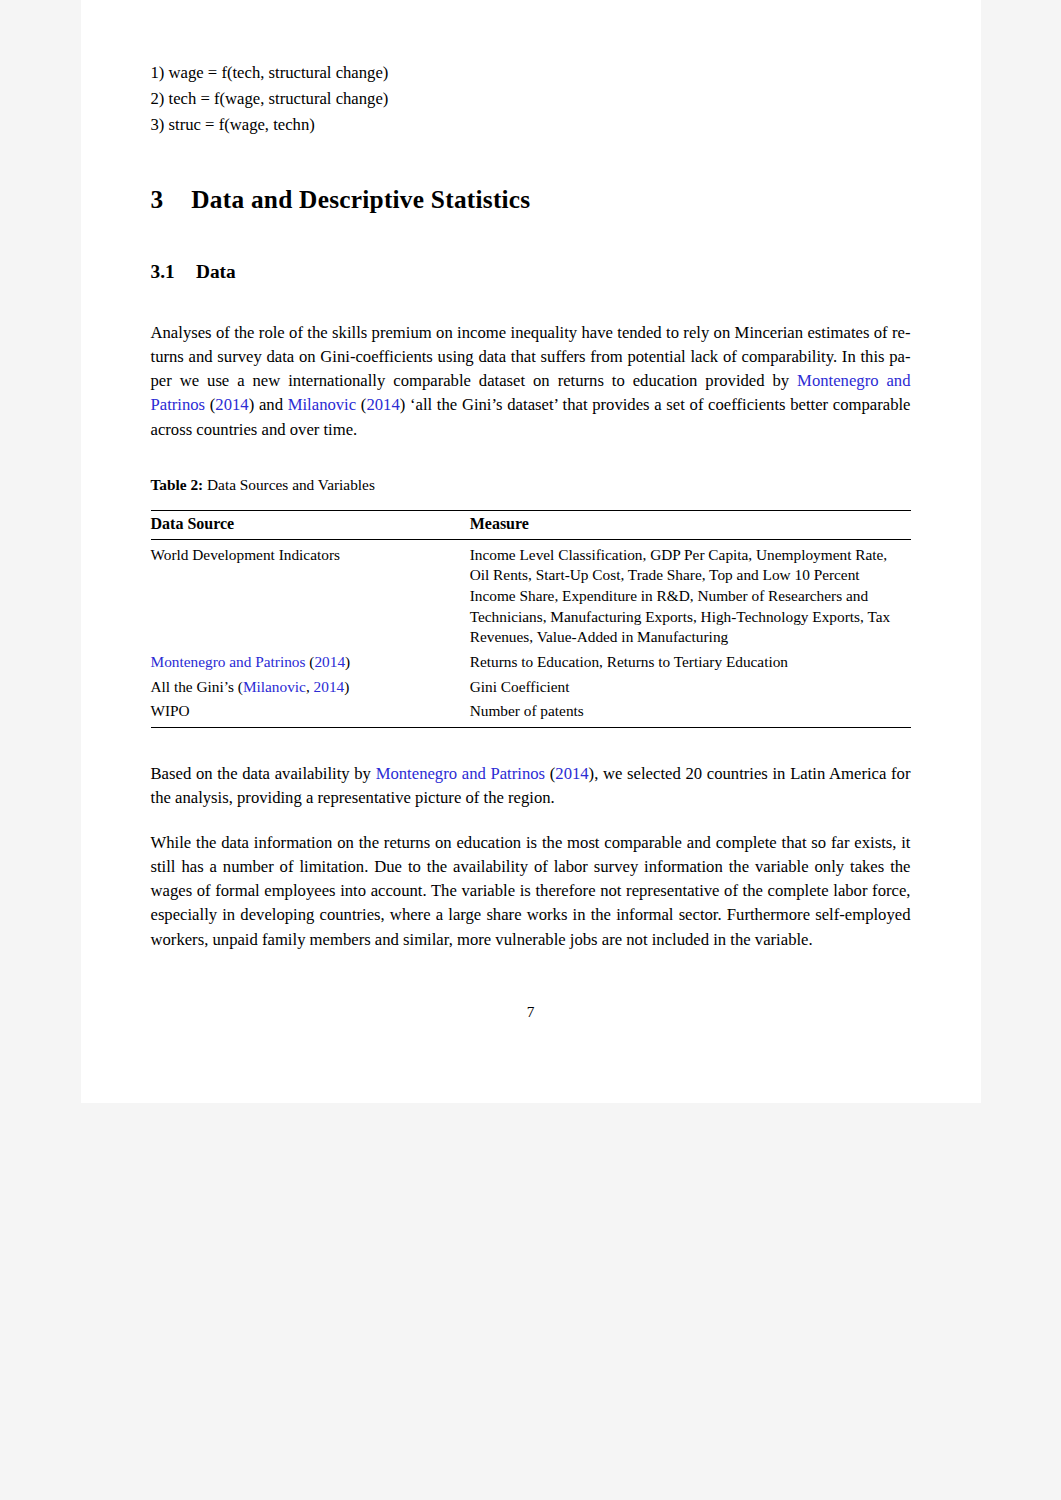1) wage = f(tech, structural change)
2) tech = f(wage, structural change)
3) struc = f(wage, techn)
3 Data and Descriptive Statistics
3.1 Data
Analyses of the role of the skills premium on income inequality have tended to rely on Mincerian estimates of returns and survey data on Gini-coefficients using data that suffers from potential lack of comparability. In this paper we use a new internationally comparable dataset on returns to education provided by Montenegro and Patrinos (2014) and Milanovic (2014) ‘all the Gini’s dataset’ that provides a set of coefficients better comparable across countries and over time.
Table 2: Data Sources and Variables
| Data Source | Measure |
| --- | --- |
| World Development Indicators | Income Level Classification, GDP Per Capita, Unemployment Rate, Oil Rents, Start-Up Cost, Trade Share, Top and Low 10 Percent Income Share, Expenditure in R&D, Number of Researchers and Technicians, Manufacturing Exports, High-Technology Exports, Tax Revenues, Value-Added in Manufacturing |
| Montenegro and Patrinos ( 2014 ) | Returns to Education, Returns to Tertiary Education |
| All the Gini’s ( Milanovic , 2014 ) | Gini Coefficient |
| WIPO | Number of patents |
Based on the data availability by Montenegro and Patrinos (2014), we selected 20 countries in Latin America for the analysis, providing a representative picture of the region.
While the data information on the returns on education is the most comparable and complete that so far exists, it still has a number of limitation. Due to the availability of labor survey information the variable only takes the wages of formal employees into account. The variable is therefore not representative of the complete labor force, especially in developing countries, where a large share works in the informal sector. Furthermore self-employed workers, unpaid family members and similar, more vulnerable jobs are not included in the variable.
7